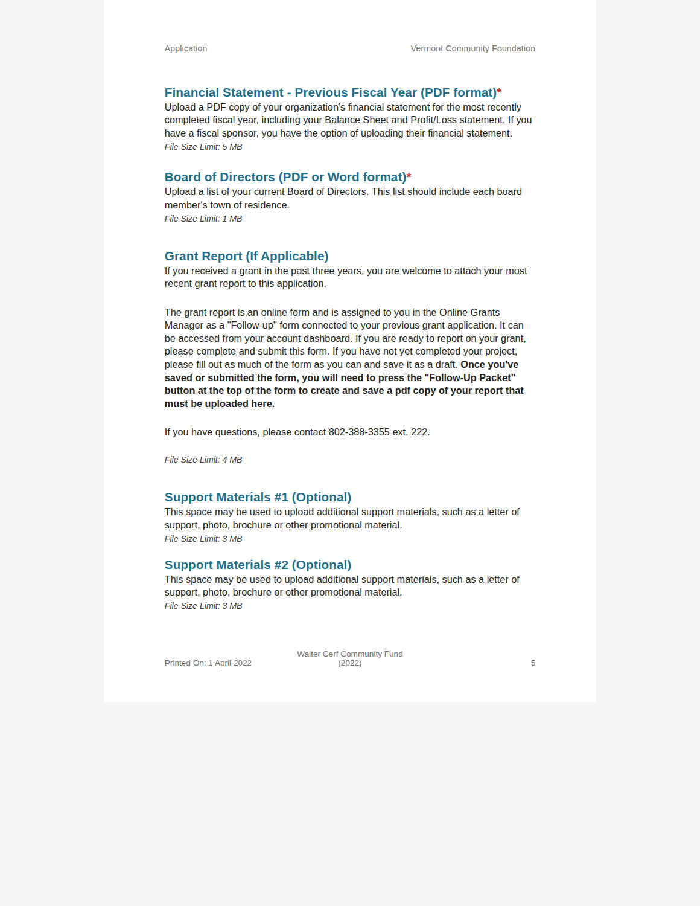Application Vermont Community Foundation
Financial Statement - Previous Fiscal Year (PDF format)*
Upload a PDF copy of your organization's financial statement for the most recently completed fiscal year, including your Balance Sheet and Profit/Loss statement. If you have a fiscal sponsor, you have the option of uploading their financial statement.
File Size Limit: 5 MB
Board of Directors (PDF or Word format)*
Upload a list of your current Board of Directors. This list should include each board member's town of residence.
File Size Limit: 1 MB
Grant Report (If Applicable)
If you received a grant in the past three years, you are welcome to attach your most recent grant report to this application.
The grant report is an online form and is assigned to you in the Online Grants Manager as a "Follow-up" form connected to your previous grant application. It can be accessed from your account dashboard. If you are ready to report on your grant, please complete and submit this form. If you have not yet completed your project, please fill out as much of the form as you can and save it as a draft. Once you've saved or submitted the form, you will need to press the "Follow-Up Packet" button at the top of the form to create and save a pdf copy of your report that must be uploaded here.
If you have questions, please contact 802-388-3355 ext. 222.
File Size Limit: 4 MB
Support Materials #1 (Optional)
This space may be used to upload additional support materials, such as a letter of support, photo, brochure or other promotional material.
File Size Limit: 3 MB
Support Materials #2 (Optional)
This space may be used to upload additional support materials, such as a letter of support, photo, brochure or other promotional material.
File Size Limit: 3 MB
Printed On: 1 April 2022
Walter Cerf Community Fund (2022)
5